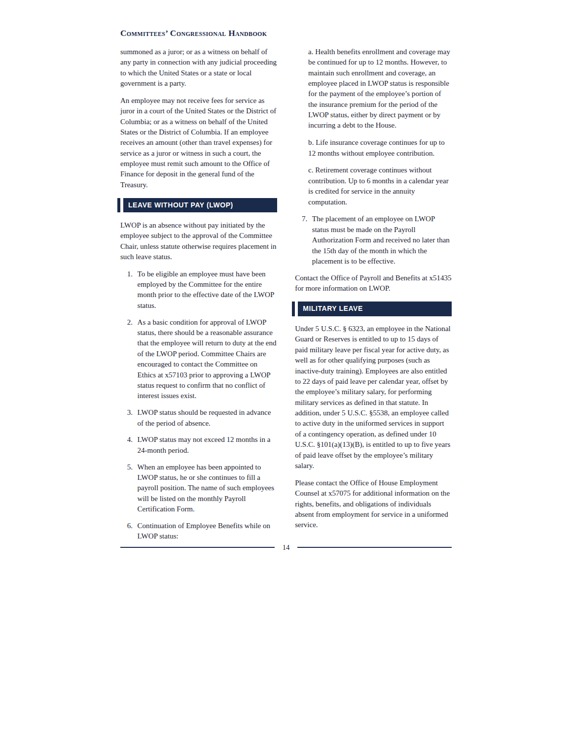Committees’ Congressional Handbook
summoned as a juror; or as a witness on behalf of any party in connection with any judicial proceeding to which the United States or a state or local government is a party.
An employee may not receive fees for service as juror in a court of the United States or the District of Columbia; or as a witness on behalf of the United States or the District of Columbia. If an employee receives an amount (other than travel expenses) for service as a juror or witness in such a court, the employee must remit such amount to the Office of Finance for deposit in the general fund of the Treasury.
LEAVE WITHOUT PAY (LWOP)
LWOP is an absence without pay initiated by the employee subject to the approval of the Committee Chair, unless statute otherwise requires placement in such leave status.
To be eligible an employee must have been employed by the Committee for the entire month prior to the effective date of the LWOP status.
As a basic condition for approval of LWOP status, there should be a reasonable assurance that the employee will return to duty at the end of the LWOP period. Committee Chairs are encouraged to contact the Committee on Ethics at x57103 prior to approving a LWOP status request to confirm that no conflict of interest issues exist.
LWOP status should be requested in advance of the period of absence.
LWOP status may not exceed 12 months in a 24-month period.
When an employee has been appointed to LWOP status, he or she continues to fill a payroll position. The name of such employees will be listed on the monthly Payroll Certification Form.
Continuation of Employee Benefits while on LWOP status:
a. Health benefits enrollment and coverage may be continued for up to 12 months. However, to maintain such enrollment and coverage, an employee placed in LWOP status is responsible for the payment of the employee’s portion of the insurance premium for the period of the LWOP status, either by direct payment or by incurring a debt to the House.
b. Life insurance coverage continues for up to 12 months without employee contribution.
c. Retirement coverage continues without contribution. Up to 6 months in a calendar year is credited for service in the annuity computation.
The placement of an employee on LWOP status must be made on the Payroll Authorization Form and received no later than the 15th day of the month in which the placement is to be effective.
Contact the Office of Payroll and Benefits at x51435 for more information on LWOP.
MILITARY LEAVE
Under 5 U.S.C. § 6323, an employee in the National Guard or Reserves is entitled to up to 15 days of paid military leave per fiscal year for active duty, as well as for other qualifying purposes (such as inactive-duty training). Employees are also entitled to 22 days of paid leave per calendar year, offset by the employee’s military salary, for performing military services as defined in that statute. In addition, under 5 U.S.C. §5538, an employee called to active duty in the uniformed services in support of a contingency operation, as defined under 10 U.S.C. §101(a)(13)(B), is entitled to up to five years of paid leave offset by the employee’s military salary.
Please contact the Office of House Employment Counsel at x57075 for additional information on the rights, benefits, and obligations of individuals absent from employment for service in a uniformed service.
14